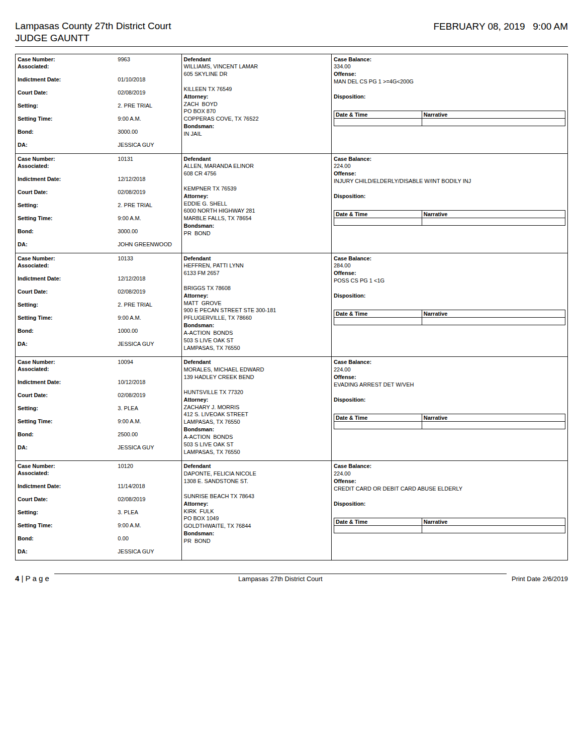Lampasas County 27th District Court
JUDGE GAUNTT
FEBRUARY 08, 2019 9:00 AM
| / Case Number: / 9963 / / Associated: / / / Indictment Date: / 01/10/2018 / / Court Date: / 02/08/2019 / / Setting: / 2. PRE TRIAL / / Setting Time: / 9:00 A.M. / / Bond: / 3000.00 / / DA: / JESSICA GUY / | Defendant WILLIAMS, VINCENT LAMAR 605 SKYLINE DR KILLEEN TX 76549 Attorney: ZACH BOYD PO BOX 870 COPPERAS COVE, TX 76522 Bondsman: IN JAIL | Case Balance: 334.00 Offense: MAN DEL CS PG 1 >=4G<200G Disposition: / Date & Time / Narrative / / --- / --- / |
| / Case Number: / 10131 / / Associated: / / / Indictment Date: / 12/12/2018 / / Court Date: / 02/08/2019 / / Setting: / 2. PRE TRIAL / / Setting Time: / 9:00 A.M. / / Bond: / 3000.00 / / DA: / JOHN GREENWOOD / | Defendant ALLEN, MARANDA ELINOR 608 CR 4756 KEMPNER TX 76539 Attorney: EDDIE G. SHELL 6000 NORTH HIGHWAY 281 MARBLE FALLS, TX 78654 Bondsman: PR BOND | Case Balance: 224.00 Offense: INJURY CHILD/ELDERLY/DISABLE W/INT BODILY INJ Disposition: / Date & Time / Narrative / / --- / --- / |
| / Case Number: / 10133 / / Associated: / / / Indictment Date: / 12/12/2018 / / Court Date: / 02/08/2019 / / Setting: / 2. PRE TRIAL / / Setting Time: / 9:00 A.M. / / Bond: / 1000.00 / / DA: / JESSICA GUY / | Defendant HEFFREN, PATTI LYNN 6133 FM 2657 BRIGGS TX 78608 Attorney: MATT GROVE 900 E PECAN STREET STE 300-181 PFLUGERVILLE, TX 78660 Bondsman: A-ACTION BONDS 503 S LIVE OAK ST LAMPASAS, TX 76550 | Case Balance: 284.00 Offense: POSS CS PG 1 <1G Disposition: / Date & Time / Narrative / / --- / --- / |
| / Case Number: / 10094 / / Associated: / / / Indictment Date: / 10/12/2018 / / Court Date: / 02/08/2019 / / Setting: / 3. PLEA / / Setting Time: / 9:00 A.M. / / Bond: / 2500.00 / / DA: / JESSICA GUY / | Defendant MORALES, MICHAEL EDWARD 139 HADLEY CREEK BEND HUNTSVILLE TX 77320 Attorney: ZACHARY J. MORRIS 412 S. LIVEOAK STREET LAMPASAS, TX 76550 Bondsman: A-ACTION BONDS 503 S LIVE OAK ST LAMPASAS, TX 76550 | Case Balance: 224.00 Offense: EVADING ARREST DET W/VEH Disposition: / Date & Time / Narrative / / --- / --- / |
| / Case Number: / 10120 / / Associated: / / / Indictment Date: / 11/14/2018 / / Court Date: / 02/08/2019 / / Setting: / 3. PLEA / / Setting Time: / 9:00 A.M. / / Bond: / 0.00 / / DA: / JESSICA GUY / | Defendant DAPONTE, FELICIA NICOLE 1308 E. SANDSTONE ST. SUNRISE BEACH TX 78643 Attorney: KIRK FULK PO BOX 1049 GOLDTHWAITE, TX 76844 Bondsman: PR BOND | Case Balance: 224.00 Offense: CREDIT CARD OR DEBIT CARD ABUSE ELDERLY Disposition: / Date & Time / Narrative / / --- / --- / |
4 | P a g e
Lampasas 27th District Court
Print Date 2/6/2019